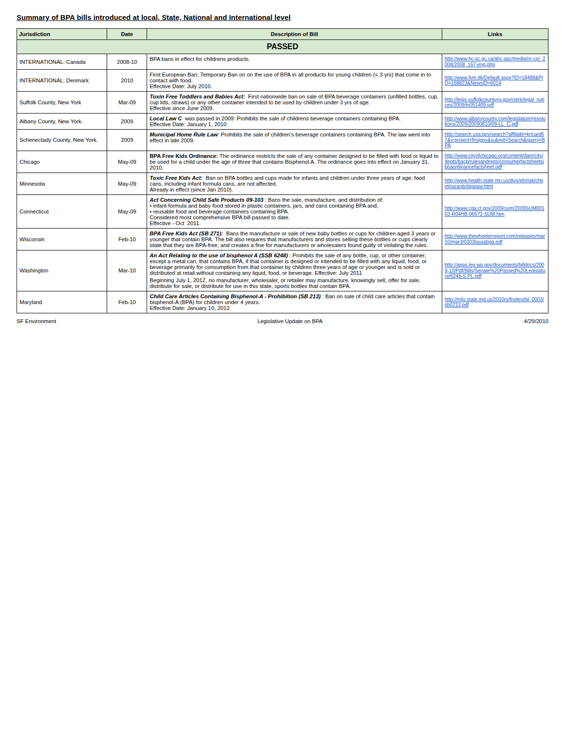Summary of BPA bills introduced at local, State, National and International level
| PASSED |
| Jurisdiction | Date | Description of Bill | Links |
| INTERNATIONAL: Canada | 2008-10 | BPA bans in effect for childrens products. | http://www.hc-sc.gc.ca/ahc-asc/media/nr-cp/_2008/2008_167-eng.php |
| INTERNATIONAL: Denmark | 2010 | First European Ban; Temporary Ban on on the use of BPA in all products for young children (< 3 yrs) that come in to contact with food. Effective Date: July 2010. | http://www.fvm.dk/Default.aspx?ID=18488&PID=168823&NewsID=6014 |
| Suffolk County, New York | Mar-09 | Toxin Free Toddlers and Babies Act: First nationwide ban on sale of BPA beverage containers (unfilled bottles, cup, cup lids, straws) or any other container intended to be used by children under 3 yrs of age. Effective since June 2009. | http://legis.suffolkcountyny.gov/clerk/legal_notices/2009/ln051409.pdf |
| Albany County, New York. | 2009 | Local Law C was passed in 2009: Prohibits the sale of childrens beverage containers containing BPA. Effective Date: January 1, 2010. | http://www.albanycounty.com/legislature/resolutions/2009/20090810/09-LL_C.pdf |
| Schenectady County, New York. | 2009 | Municipal Home Rule Law : Prohibits the sale of children's beverage containers containing BPA. The law went into effect in late 2009. | http://search.usa.gov/search?affiliate=kricard67&v:project=firstgov&submit=Search&query=BPA |
| Chicago | May-09 | BPA Free Kids Ordinance: The ordinance restricts the sale of any container designed to be filled with food or liquid to be used for a child under the age of three that contains Bisphenol A. The ordinance goes into effect on January 31, 2010. | http://www.cityofchicago.org/content/dam/city/depts/bacp/rulesandregs/consumerfactsheets/bpaordinancefactsheet.pdf |
| Minnesota | May-09 | Toxic Free Kids Act: Ban on BPA bottles and cups made for infants and children under three years of age; food cans, including infant formula cans, are not affected. Already in effect (since Jan 2010). | http://www.health.state.mn.us/divs/eh/risk/chemhazards/bpalaw.html |
| Connecticut | May-09 | Act Concerning Child Safe Products 09-103 : Bans the sale, manufacture, and distribution of: • infant formula and baby food stored in plastic containers, jars, and cans containing BPA and; • reusable food and beverage containers containing BPA. Considered most comprehensive BPA bill passed to date. Effective - Oct 2011. | http://www.cga.ct.gov/2009/sum/2009SUM00103-R04HB-06572-SUM.htm |
| Wisconsin | Feb-10 | BPA Free Kids Act (SB 271): Bans the manufacture or sale of new baby bottles or cups for children aged 3 years or younger that contain BPA. The bill also requires that manufacturers and stores selling these bottles or cups clearly state that they are BPA-free, and creates a fine for manufacturers or wholesalers found guilty of violating the rules. | http://www.thewheelerreport.com/releases/mar10/mar3/0303lassabpa.pdf |
| Washington | Mar-10 | An Act Relating to the use of bisphenol A (SSB 6248) : Prohibits the sale of any bottle, cup, or other container, except a metal can, that contains BPA, if that container is designed or intended to be filled with any liquid, food, or beverage primarily for consumption from that container by children three years of age or younger and is sold or distributed at retail without containing any liquid, food, or beverage. Effective: July 2011 Beginning July 1, 2012, no manufacturer, wholesaler, or retailer may manufacture, knowingly sell, offer for sale, distribute for sale, or distribute for use in this state, sports bottles that contain BPA. | http://apps.leg.wa.gov/documents/billdocs/2009-10/Pdf/Bills/Senate%20Passed%20Legislature/6248-S.PL.pdf |
| Maryland | Feb-10 | Child Care Articles Containing Bisphenol-A - Prohibition (SB 213) : Ban on sale of child care articles that contain bisphenol-A (BPA) for children under 4 years. Effective Date: January 10, 2012 | http://mlis.state.md.us/2010rs/fnotes/bil_0003/sb0213.pdf |
SF Environment
Legislative Update on BPA
4/29/2010